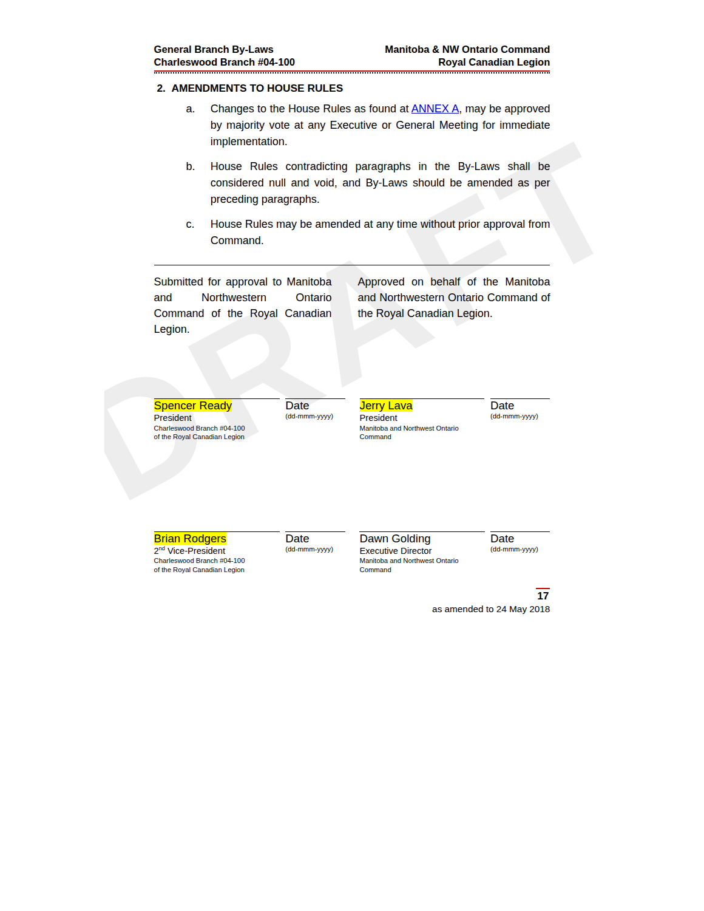DRAFT
| General Branch By-Laws | Manitoba & NW Ontario Command |
| Charleswood Branch #04-100 | Royal Canadian Legion |
2. AMENDMENTS TO HOUSE RULES
a. Changes to the House Rules as found at ANNEX A, may be approved by majority vote at any Executive or General Meeting for immediate implementation.
b. House Rules contradicting paragraphs in the By-Laws shall be considered null and void, and By-Laws should be amended as per preceding paragraphs.
c. House Rules may be amended at any time without prior approval from Command.
| Submitted for approval to Manitoba and Northwestern Ontario Command of the Royal Canadian Legion. | Approved on behalf of the Manitoba and Northwestern Ontario Command of the Royal Canadian Legion. |
| Spencer Ready | | Date | | Jerry Lava | | Date |
| President | | (dd-mmm-yyyy) | | President | | (dd-mmm-yyyy) |
| Charleswood Branch #04-100 of the Royal Canadian Legion | | | | Manitoba and Northwest Ontario Command | | |
| Brian Rodgers | | Date | | Dawn Golding | | Date |
| 2 nd Vice-President | | (dd-mmm-yyyy) | | Executive Director | | (dd-mmm-yyyy) |
| Charleswood Branch #04-100 of the Royal Canadian Legion | | | | Manitoba and Northwest Ontario Command | | |
17
as amended to 24 May 2018